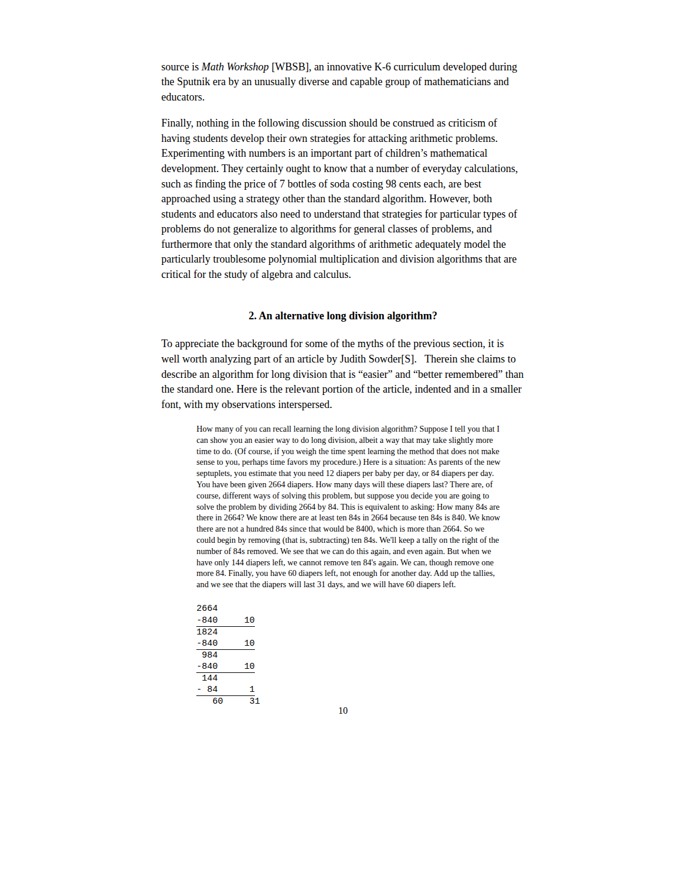source is Math Workshop [WBSB], an innovative K-6 curriculum developed during the Sputnik era by an unusually diverse and capable group of mathematicians and educators.
Finally, nothing in the following discussion should be construed as criticism of having students develop their own strategies for attacking arithmetic problems. Experimenting with numbers is an important part of children’s mathematical development. They certainly ought to know that a number of everyday calculations, such as finding the price of 7 bottles of soda costing 98 cents each, are best approached using a strategy other than the standard algorithm. However, both students and educators also need to understand that strategies for particular types of problems do not generalize to algorithms for general classes of problems, and furthermore that only the standard algorithms of arithmetic adequately model the particularly troublesome polynomial multiplication and division algorithms that are critical for the study of algebra and calculus.
2. An alternative long division algorithm?
To appreciate the background for some of the myths of the previous section, it is well worth analyzing part of an article by Judith Sowder[S]. Therein she claims to describe an algorithm for long division that is “easier” and “better remembered” than the standard one. Here is the relevant portion of the article, indented and in a smaller font, with my observations interspersed.
How many of you can recall learning the long division algorithm? Suppose I tell you that I can show you an easier way to do long division, albeit a way that may take slightly more time to do. (Of course, if you weigh the time spent learning the method that does not make sense to you, perhaps time favors my procedure.) Here is a situation: As parents of the new septuplets, you estimate that you need 12 diapers per baby per day, or 84 diapers per day. You have been given 2664 diapers. How many days will these diapers last? There are, of course, different ways of solving this problem, but suppose you decide you are going to solve the problem by dividing 2664 by 84. This is equivalent to asking: How many 84s are there in 2664? We know there are at least ten 84s in 2664 because ten 84s is 840. We know there are not a hundred 84s since that would be 8400, which is more than 2664. So we could begin by removing (that is, subtracting) ten 84s. We'll keep a tally on the right of the number of 84s removed. We see that we can do this again, and even again. But when we have only 144 diapers left, we cannot remove ten 84's again. We can, though remove one more 84. Finally, you have 60 diapers left, not enough for another day. Add up the tallies, and we see that the diapers will last 31 days, and we will have 60 diapers left.
2664 -840 10 1824 -840 10 984 -840 10 144 - 84 1 60 31
10